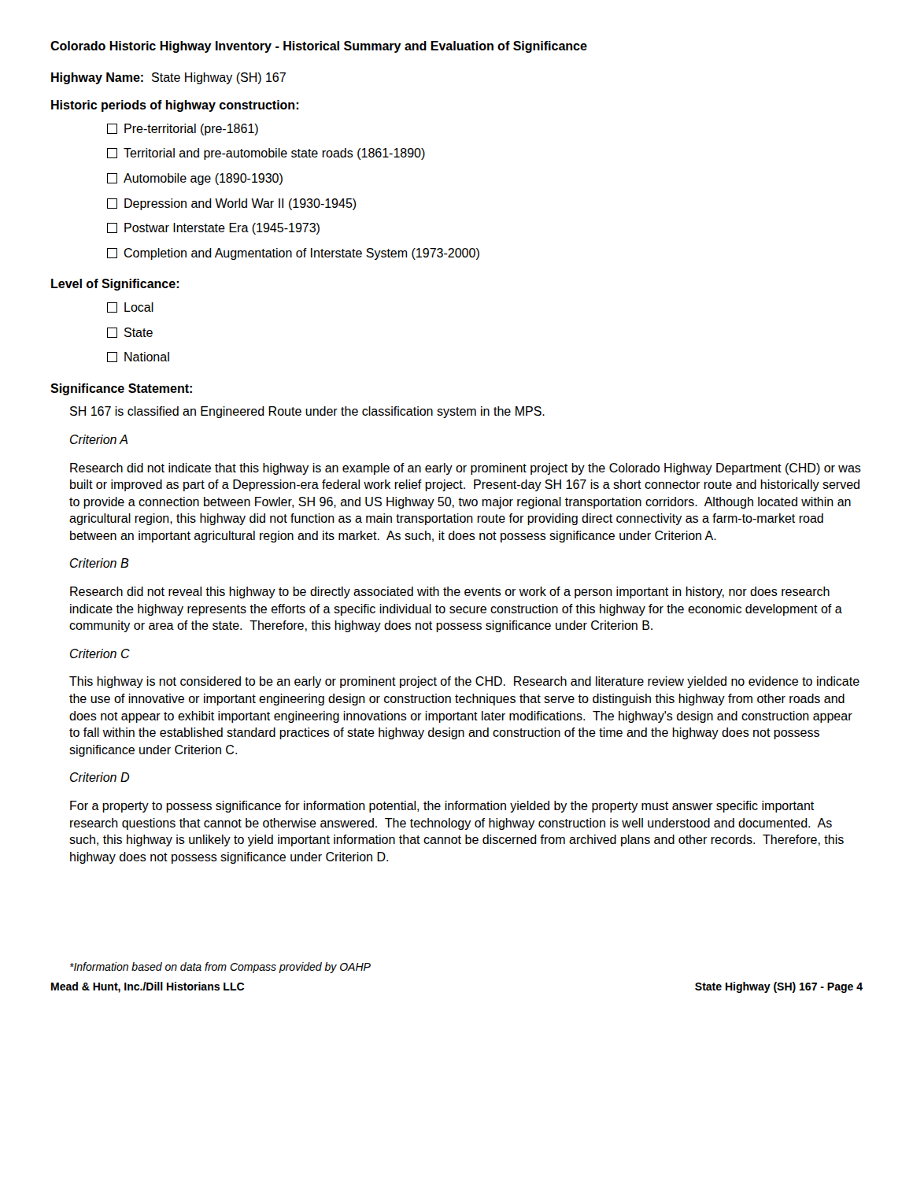Colorado Historic Highway Inventory - Historical Summary and Evaluation of Significance
Highway Name: State Highway (SH) 167
Historic periods of highway construction:
Pre-territorial (pre-1861)
Territorial and pre-automobile state roads (1861-1890)
Automobile age (1890-1930)
Depression and World War II (1930-1945)
Postwar Interstate Era (1945-1973)
Completion and Augmentation of Interstate System (1973-2000)
Level of Significance:
Local
State
National
Significance Statement:
SH 167 is classified an Engineered Route under the classification system in the MPS.
Criterion A
Research did not indicate that this highway is an example of an early or prominent project by the Colorado Highway Department (CHD) or was built or improved as part of a Depression-era federal work relief project. Present-day SH 167 is a short connector route and historically served to provide a connection between Fowler, SH 96, and US Highway 50, two major regional transportation corridors. Although located within an agricultural region, this highway did not function as a main transportation route for providing direct connectivity as a farm-to-market road between an important agricultural region and its market. As such, it does not possess significance under Criterion A.
Criterion B
Research did not reveal this highway to be directly associated with the events or work of a person important in history, nor does research indicate the highway represents the efforts of a specific individual to secure construction of this highway for the economic development of a community or area of the state. Therefore, this highway does not possess significance under Criterion B.
Criterion C
This highway is not considered to be an early or prominent project of the CHD. Research and literature review yielded no evidence to indicate the use of innovative or important engineering design or construction techniques that serve to distinguish this highway from other roads and does not appear to exhibit important engineering innovations or important later modifications. The highway's design and construction appear to fall within the established standard practices of state highway design and construction of the time and the highway does not possess significance under Criterion C.
Criterion D
For a property to possess significance for information potential, the information yielded by the property must answer specific important research questions that cannot be otherwise answered. The technology of highway construction is well understood and documented. As such, this highway is unlikely to yield important information that cannot be discerned from archived plans and other records. Therefore, this highway does not possess significance under Criterion D.
*Information based on data from Compass provided by OAHP
Mead & Hunt, Inc./Dill Historians LLC State Highway (SH) 167 - Page 4